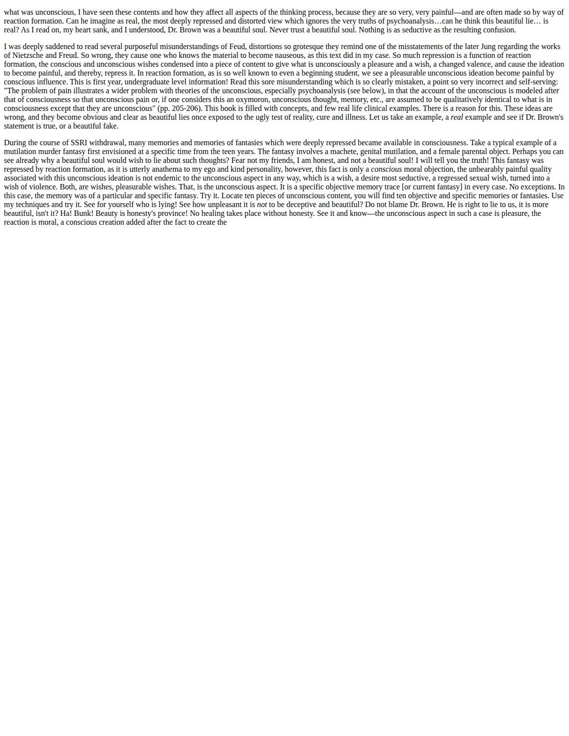what was unconscious, I have seen these contents and how they affect all aspects of the thinking process, because they are so very, very painful—and are often made so by way of reaction formation. Can he imagine as real, the most deeply repressed and distorted view which ignores the very truths of psychoanalysis…can he think this beautiful lie… is real? As I read on, my heart sank, and I understood, Dr. Brown was a beautiful soul. Never trust a beautiful soul. Nothing is as seductive as the resulting confusion.
I was deeply saddened to read several purposeful misunderstandings of Feud, distortions so grotesque they remind one of the misstatements of the later Jung regarding the works of Nietzsche and Freud. So wrong, they cause one who knows the material to become nauseous, as this text did in my case. So much repression is a function of reaction formation, the conscious and unconscious wishes condensed into a piece of content to give what is unconsciously a pleasure and a wish, a changed valence, and cause the ideation to become painful, and thereby, repress it. In reaction formation, as is so well known to even a beginning student, we see a pleasurable unconscious ideation become painful by conscious influence. This is first year, undergraduate level information! Read this sore misunderstanding which is so clearly mistaken, a point so very incorrect and self-serving: "The problem of pain illustrates a wider problem with theories of the unconscious, especially psychoanalysis (see below), in that the account of the unconscious is modeled after that of consciousness so that unconscious pain or, if one considers this an oxymoron, unconscious thought, memory, etc., are assumed to be qualitatively identical to what is in consciousness except that they are unconscious" (pp. 205-206). This book is filled with concepts, and few real life clinical examples. There is a reason for this. These ideas are wrong, and they become obvious and clear as beautiful lies once exposed to the ugly test of reality, cure and illness. Let us take an example, a real example and see if Dr. Brown's statement is true, or a beautiful fake.
During the course of SSRI withdrawal, many memories and memories of fantasies which were deeply repressed became available in consciousness. Take a typical example of a mutilation murder fantasy first envisioned at a specific time from the teen years. The fantasy involves a machete, genital mutilation, and a female parental object. Perhaps you can see already why a beautiful soul would wish to lie about such thoughts? Fear not my friends, I am honest, and not a beautiful soul! I will tell you the truth! This fantasy was repressed by reaction formation, as it is utterly anathema to my ego and kind personality, however, this fact is only a conscious moral objection, the unbearably painful quality associated with this unconscious ideation is not endemic to the unconscious aspect in any way, which is a wish, a desire most seductive, a regressed sexual wish, turned into a wish of violence. Both, are wishes, pleasurable wishes. That, is the unconscious aspect. It is a specific objective memory trace [or current fantasy] in every case. No exceptions. In this case, the memory was of a particular and specific fantasy. Try it. Locate ten pieces of unconscious content, you will find ten objective and specific memories or fantasies. Use my techniques and try it. See for yourself who is lying! See how unpleasant it is not to be deceptive and beautiful? Do not blame Dr. Brown. He is right to lie to us, it is more beautiful, isn't it? Ha! Bunk! Beauty is honesty's province! No healing takes place without honesty. See it and know—the unconscious aspect in such a case is pleasure, the reaction is moral, a conscious creation added after the fact to create the